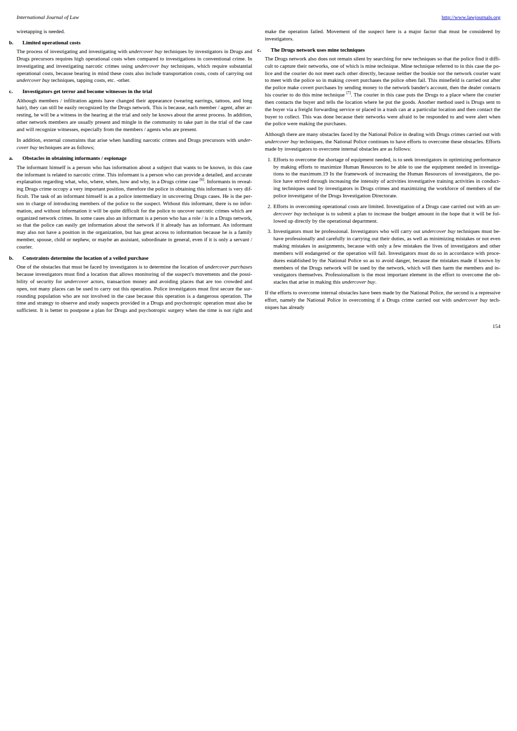International Journal of Law http://www.lawjournals.org
wiretapping is needed.
b. Limited operational costs
The process of investigating and investigating with undercover buy techniques by investigators in Drugs and Drugs precursors requires high operational costs when compared to investigations in conventional crime. In investigating and investigating narcotic crimes using undercover buy techniques, which require substantial operational costs, because bearing in mind these costs also include transportation costs, costs of carrying out undercover buy techniques, tapping costs, etc. -other.
c. Investigators get terror and become witnesses in the trial
Although members / infiltration agents have changed their appearance (wearing earrings, tattoos, and long hair), they can still be easily recognized by the Drugs network. This is because, each member / agent, after arresting, he will be a witness in the hearing at the trial and only he knows about the arrest process. In addition, other network members are usually present and mingle in the community to take part in the trial of the case and will recognize witnesses, especially from the members / agents who are present.
In addition, external constraints that arise when handling narcotic crimes and Drugs precursors with undercover buy techniques are as follows;
a. Obstacles in obtaining informants / espionage
The informant himself is a person who has information about a subject that wants to be known, in this case the informant is related to narcotic crime. This informant is a person who can provide a detailed, and accurate explanation regarding what, who, where, when, how and why, in a Drugs crime case [6]. Informants in revealing Drugs crime occupy a very important position, therefore the police in obtaining this informant is very difficult. The task of an informant himself is as a police intermediary in uncovering Drugs cases. He is the person in charge of introducing members of the police to the suspect. Without this informant, there is no information, and without information it will be quite difficult for the police to uncover narcotic crimes which are organized network crimes. In some cases also an informant is a person who has a role / is in a Drugs network, so that the police can easily get information about the network if it already has an informant. An informant may also not have a position in the organization, but has great access to information because he is a family member, spouse, child or nephew, or maybe an assistant, subordinate in general, even if it is only a servant / courier.
b. Constraints determine the location of a veiled purchase
One of the obstacles that must be faced by investigators is to determine the location of undercover purchases because investigators must find a location that allows monitoring of the suspect's movements and the possibility of security for undercover actors, transaction money and avoiding places that are too crowded and open, not many places can be used to carry out this operation. Police investigators must first secure the surrounding population who are not involved in the case because this operation is a dangerous operation. The time and strategy to observe and study suspects provided in a Drugs and psychotropic operation must also be sufficient. It is better to postpone a plan for Drugs and psychotropic surgery when the time is not right and make the operation failed. Movement of the suspect here is a major factor that must be considered by investigators.
c. The Drugs network uses mine techniques
The Drugs network also does not remain silent by searching for new techniques so that the police find it difficult to capture their networks, one of which is mine technique. Mine technique referred to in this case the police and the courier do not meet each other directly, because neither the bookie nor the network courier want to meet with the police so in making covert purchases the police often fail. This minefield is carried out after the police make covert purchases by sending money to the network bander's account, then the dealer contacts his courier to do this mine technique [7]. The courier in this case puts the Drugs to a place where the courier then contacts the buyer and tells the location where he put the goods. Another method used is Drugs sent to the buyer via a freight forwarding service or placed in a trash can at a particular location and then contact the buyer to collect. This was done because their networks were afraid to be responded to and were alert when the police were making the purchases.
Although there are many obstacles faced by the National Police in dealing with Drugs crimes carried out with undercover buy techniques, the National Police continues to have efforts to overcome these obstacles. Efforts made by investigators to overcome internal obstacles are as follows:
Efforts to overcome the shortage of equipment needed, is to seek investigators in optimizing performance by making efforts to maximize Human Resources to be able to use the equipment needed in investigations to the maximum.19 In the framework of increasing the Human Resources of investigators, the police have strived through increasing the intensity of activities investigative training activities in conducting techniques used by investigators in Drugs crimes and maximizing the workforce of members of the police investigator of the Drugs Investigation Directorate.
Efforts in overcoming operational costs are limited. Investigation of a Drugs case carried out with an undercover buy technique is to submit a plan to increase the budget amount in the hope that it will be followed up directly by the operational department.
Investigators must be professional. Investigators who will carry out undercover buy techniques must behave professionally and carefully in carrying out their duties, as well as minimizing mistakes or not even making mistakes in assignments, because with only a few mistakes the lives of investigators and other members will endangered or the operation will fail. Investigators must do so in accordance with procedures established by the National Police so as to avoid danger, because the mistakes made if known by members of the Drugs network will be used by the network, which will then harm the members and investigators themselves. Professionalism is the most important element in the effort to overcome the obstacles that arise in making this undercover buy.
If the efforts to overcome internal obstacles have been made by the National Police, the second is a repressive effort, namely the National Police in overcoming if a Drugs crime carried out with undercover buy techniques has already
154